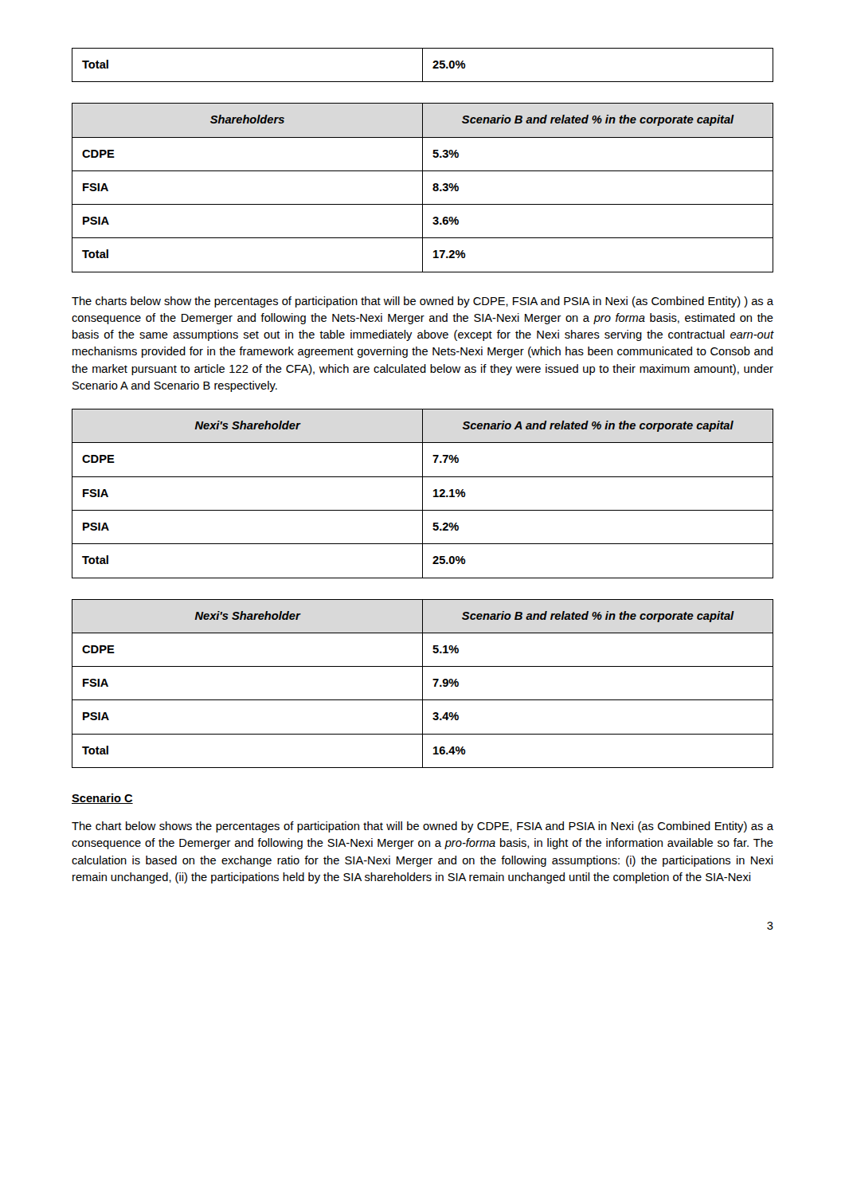| Total | 25.0% |
| Shareholders | Scenario B and related % in the corporate capital |
| --- | --- |
| CDPE | 5.3% |
| FSIA | 8.3% |
| PSIA | 3.6% |
| Total | 17.2% |
The charts below show the percentages of participation that will be owned by CDPE, FSIA and PSIA in Nexi (as Combined Entity) ) as a consequence of the Demerger and following the Nets-Nexi Merger and the SIA-Nexi Merger on a pro forma basis, estimated on the basis of the same assumptions set out in the table immediately above (except for the Nexi shares serving the contractual earn-out mechanisms provided for in the framework agreement governing the Nets-Nexi Merger (which has been communicated to Consob and the market pursuant to article 122 of the CFA), which are calculated below as if they were issued up to their maximum amount), under Scenario A and Scenario B respectively.
| Nexi's Shareholder | Scenario A and related % in the corporate capital |
| --- | --- |
| CDPE | 7.7% |
| FSIA | 12.1% |
| PSIA | 5.2% |
| Total | 25.0% |
| Nexi's Shareholder | Scenario B and related % in the corporate capital |
| --- | --- |
| CDPE | 5.1% |
| FSIA | 7.9% |
| PSIA | 3.4% |
| Total | 16.4% |
Scenario C
The chart below shows the percentages of participation that will be owned by CDPE, FSIA and PSIA in Nexi (as Combined Entity) as a consequence of the Demerger and following the SIA-Nexi Merger on a pro-forma basis, in light of the information available so far. The calculation is based on the exchange ratio for the SIA-Nexi Merger and on the following assumptions: (i) the participations in Nexi remain unchanged, (ii) the participations held by the SIA shareholders in SIA remain unchanged until the completion of the SIA-Nexi
3